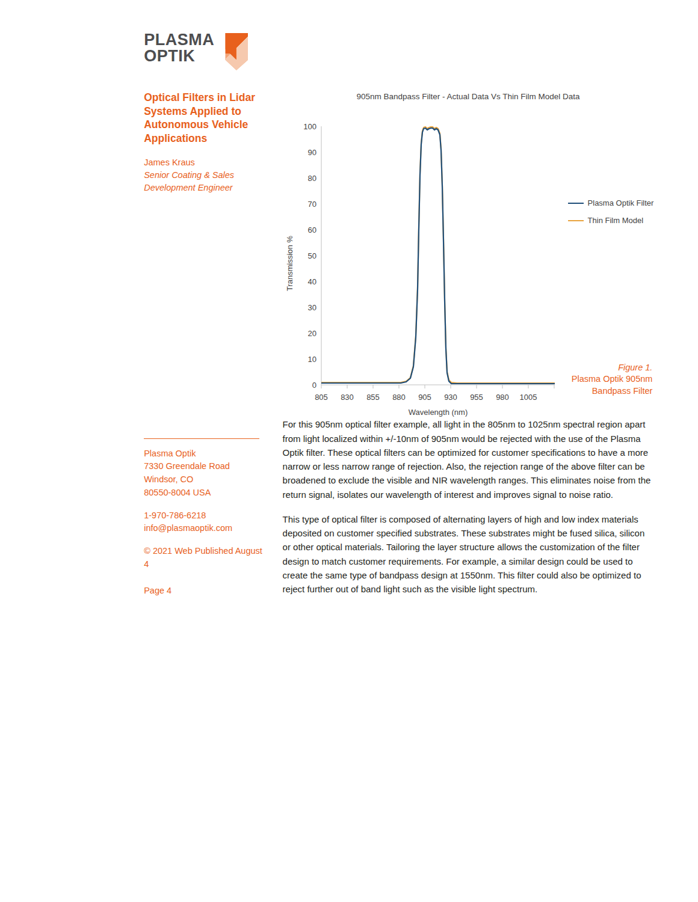Plasma
Optik
Optical Filters in Lidar Systems Applied to Autonomous Vehicle Applications
James Kraus
Senior Coating & Sales Development Engineer
905nm Bandpass Filter - Actual Data Vs Thin Film Model Data
Transmission % 100 90 80 70 60 50 40 30 20 10 0 805 830 855 880 905 930 955 980 1005 Wavelength (nm)
Plasma Optik Filter
Thin Film Model
Figure 1.
Plasma Optik 905nm Bandpass Filter
For this 905nm optical filter example, all light in the 805nm to 1025nm spectral region apart from light localized within +/-10nm of 905nm would be rejected with the use of the Plasma Optik filter. These optical filters can be optimized for customer specifications to have a more narrow or less narrow range of rejection. Also, the rejection range of the above filter can be broadened to exclude the visible and NIR wavelength ranges. This eliminates noise from the return signal, isolates our wavelength of interest and improves signal to noise ratio.
This type of optical filter is composed of alternating layers of high and low index materials deposited on customer specified substrates. These substrates might be fused silica, silicon or other optical materials. Tailoring the layer structure allows the customization of the filter design to match customer requirements. For example, a similar design could be used to create the same type of bandpass design at 1550nm. This filter could also be optimized to reject further out of band light such as the visible light spectrum.
Plasma Optik
7330 Greendale Road
Windsor, CO
80550-8004 USA
1-970-786-6218
info@plasmaoptik.com
© 2021 Web Published August 4
Page 4